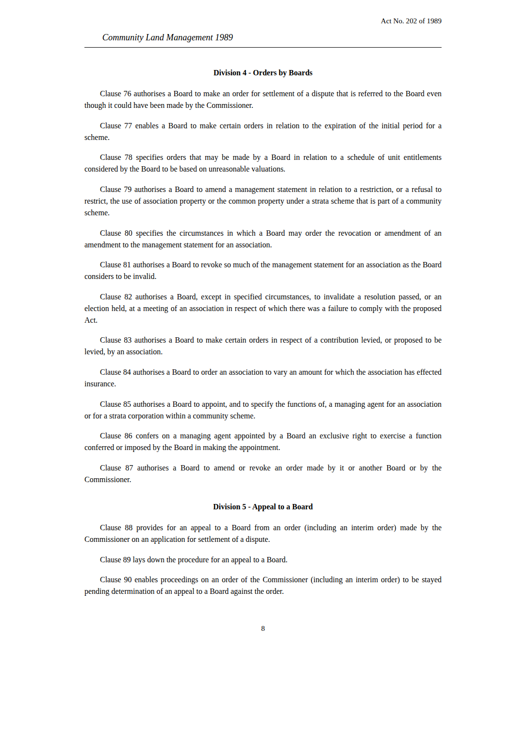Act No. 202 of 1989
Community Land Management 1989
Division 4 - Orders by Boards
Clause 76 authorises a Board to make an order for settlement of a dispute that is referred to the Board even though it could have been made by the Commissioner.
Clause 77 enables a Board to make certain orders in relation to the expiration of the initial period for a scheme.
Clause 78 specifies orders that may be made by a Board in relation to a schedule of unit entitlements considered by the Board to be based on unreasonable valuations.
Clause 79 authorises a Board to amend a management statement in relation to a restriction, or a refusal to restrict, the use of association property or the common property under a strata scheme that is part of a community scheme.
Clause 80 specifies the circumstances in which a Board may order the revocation or amendment of an amendment to the management statement for an association.
Clause 81 authorises a Board to revoke so much of the management statement for an association as the Board considers to be invalid.
Clause 82 authorises a Board, except in specified circumstances, to invalidate a resolution passed, or an election held, at a meeting of an association in respect of which there was a failure to comply with the proposed Act.
Clause 83 authorises a Board to make certain orders in respect of a contribution levied, or proposed to be levied, by an association.
Clause 84 authorises a Board to order an association to vary an amount for which the association has effected insurance.
Clause 85 authorises a Board to appoint, and to specify the functions of, a managing agent for an association or for a strata corporation within a community scheme.
Clause 86 confers on a managing agent appointed by a Board an exclusive right to exercise a function conferred or imposed by the Board in making the appointment.
Clause 87 authorises a Board to amend or revoke an order made by it or another Board or by the Commissioner.
Division 5 - Appeal to a Board
Clause 88 provides for an appeal to a Board from an order (including an interim order) made by the Commissioner on an application for settlement of a dispute.
Clause 89 lays down the procedure for an appeal to a Board.
Clause 90 enables proceedings on an order of the Commissioner (including an interim order) to be stayed pending determination of an appeal to a Board against the order.
8